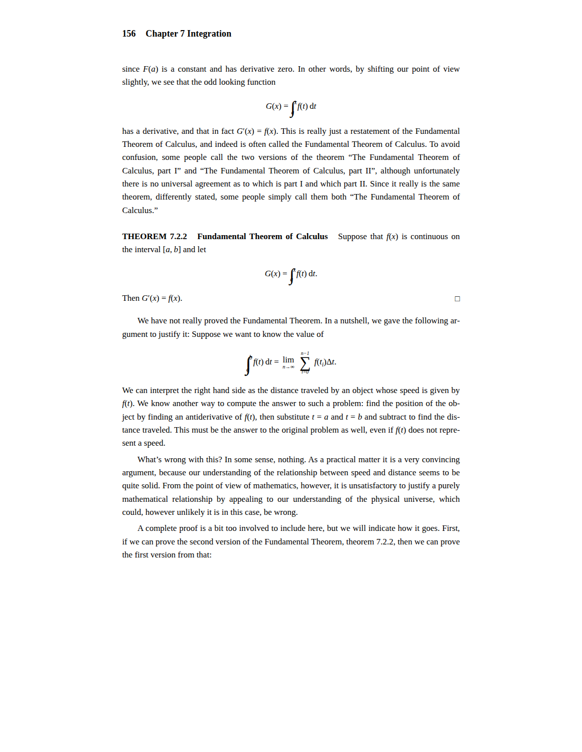156 Chapter 7 Integration
since F(a) is a constant and has derivative zero. In other words, by shifting our point of view slightly, we see that the odd looking function
G(x) = ∫xa f(t) dt
has a derivative, and that in fact G′(x) = f(x). This is really just a restatement of the Fundamental Theorem of Calculus, and indeed is often called the Fundamental Theorem of Calculus. To avoid confusion, some people call the two versions of the theorem “The Fundamental Theorem of Calculus, part I” and “The Fundamental Theorem of Calculus, part II”, although unfortunately there is no universal agreement as to which is part I and which part II. Since it really is the same theorem, differently stated, some people simply call them both “The Fundamental Theorem of Calculus.”
THEOREM 7.2.2 Fundamental Theorem of Calculus Suppose that f(x) is continuous on the interval [a, b] and let
G(x) = ∫xa f(t) dt.
□ Then G′(x) = f(x).
We have not really proved the Fundamental Theorem. In a nutshell, we gave the following argument to justify it: Suppose we want to know the value of
∫ba f(t) dt = lim n→∞ n−1∑i=0 f(ti)Δt.
We can interpret the right hand side as the distance traveled by an object whose speed is given by f(t). We know another way to compute the answer to such a problem: find the position of the object by finding an antiderivative of f(t), then substitute t = a and t = b and subtract to find the distance traveled. This must be the answer to the original problem as well, even if f(t) does not represent a speed.
What’s wrong with this? In some sense, nothing. As a practical matter it is a very convincing argument, because our understanding of the relationship between speed and distance seems to be quite solid. From the point of view of mathematics, however, it is unsatisfactory to justify a purely mathematical relationship by appealing to our understanding of the physical universe, which could, however unlikely it is in this case, be wrong.
A complete proof is a bit too involved to include here, but we will indicate how it goes. First, if we can prove the second version of the Fundamental Theorem, theorem 7.2.2, then we can prove the first version from that: